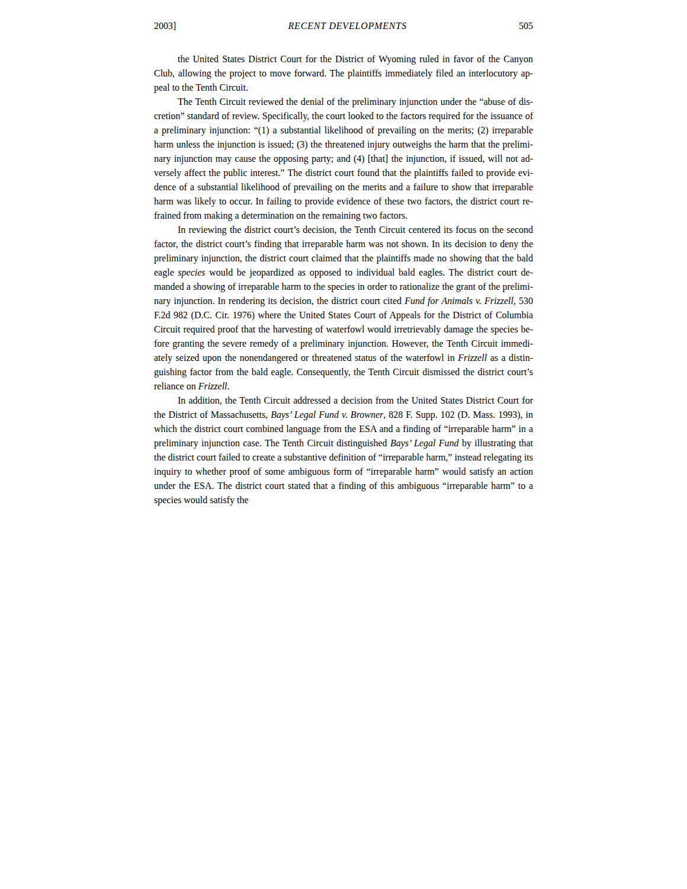2003] RECENT DEVELOPMENTS 505
the United States District Court for the District of Wyoming ruled in favor of the Canyon Club, allowing the project to move forward. The plaintiffs immediately filed an interlocutory appeal to the Tenth Circuit.
The Tenth Circuit reviewed the denial of the preliminary injunction under the “abuse of discretion” standard of review. Specifically, the court looked to the factors required for the issuance of a preliminary injunction: “(1) a substantial likelihood of prevailing on the merits; (2) irreparable harm unless the injunction is issued; (3) the threatened injury outweighs the harm that the preliminary injunction may cause the opposing party; and (4) [that] the injunction, if issued, will not adversely affect the public interest.” The district court found that the plaintiffs failed to provide evidence of a substantial likelihood of prevailing on the merits and a failure to show that irreparable harm was likely to occur. In failing to provide evidence of these two factors, the district court refrained from making a determination on the remaining two factors.
In reviewing the district court’s decision, the Tenth Circuit centered its focus on the second factor, the district court’s finding that irreparable harm was not shown. In its decision to deny the preliminary injunction, the district court claimed that the plaintiffs made no showing that the bald eagle species would be jeopardized as opposed to individual bald eagles. The district court demanded a showing of irreparable harm to the species in order to rationalize the grant of the preliminary injunction. In rendering its decision, the district court cited Fund for Animals v. Frizzell, 530 F.2d 982 (D.C. Cir. 1976) where the United States Court of Appeals for the District of Columbia Circuit required proof that the harvesting of waterfowl would irretrievably damage the species before granting the severe remedy of a preliminary injunction. However, the Tenth Circuit immediately seized upon the nonendangered or threatened status of the waterfowl in Frizzell as a distinguishing factor from the bald eagle. Consequently, the Tenth Circuit dismissed the district court’s reliance on Frizzell.
In addition, the Tenth Circuit addressed a decision from the United States District Court for the District of Massachusetts, Bays’ Legal Fund v. Browner, 828 F. Supp. 102 (D. Mass. 1993), in which the district court combined language from the ESA and a finding of “irreparable harm” in a preliminary injunction case. The Tenth Circuit distinguished Bays’ Legal Fund by illustrating that the district court failed to create a substantive definition of “irreparable harm,” instead relegating its inquiry to whether proof of some ambiguous form of “irreparable harm” would satisfy an action under the ESA. The district court stated that a finding of this ambiguous “irreparable harm” to a species would satisfy the